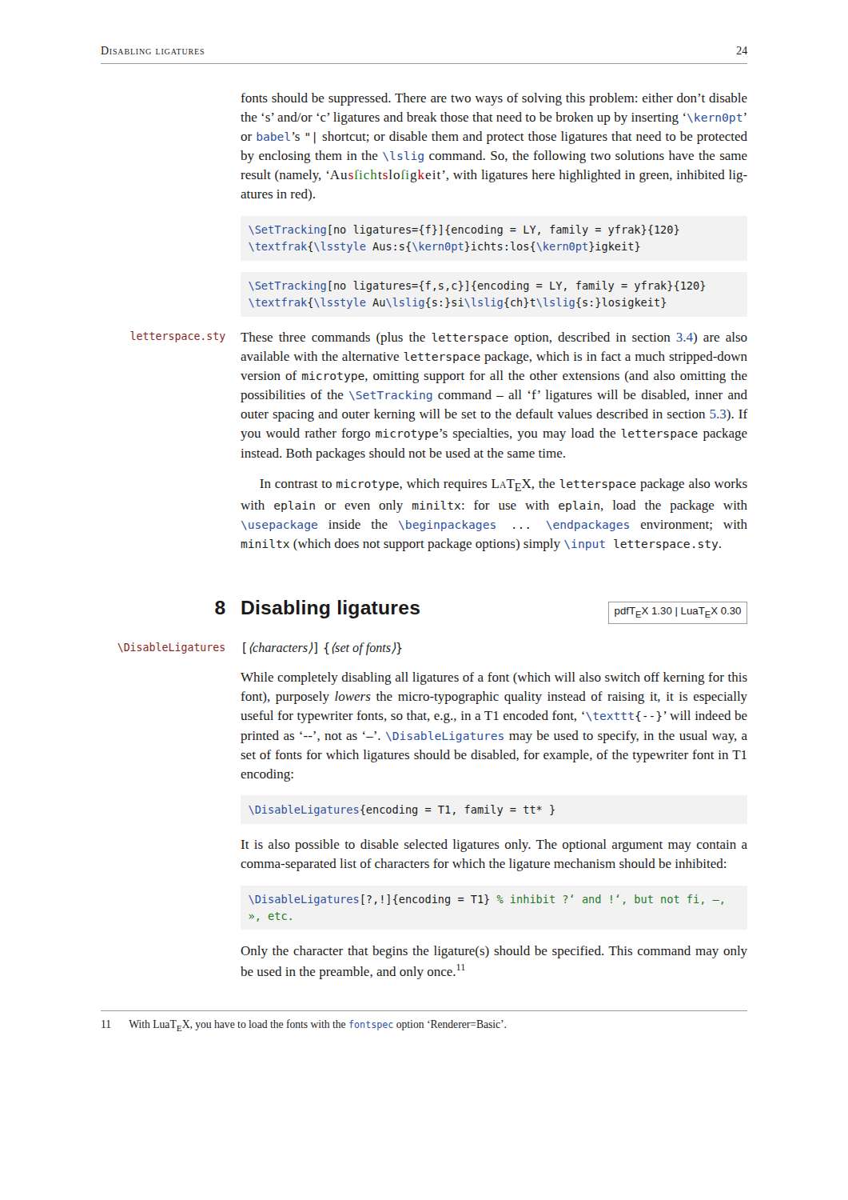Disabling ligatures 24
fonts should be suppressed. There are two ways of solving this problem: either don’t disable the ‘s’ and/or ‘c’ ligatures and break those that need to be broken up by inserting ‘\kern0pt’ or babel’s "| shortcut; or disable them and protect those ligatures that need to be protected by enclosing them in the \lslig command. So, the following two solutions have the same result (namely, ‘Ausſi chtsloſigkeit’, with ligatures here highlighted in green, inhibited ligatures in red).
\SetTracking[no ligatures={f}]{encoding = LY, family = yfrak}{120}
\textfrak{\lsstyle Aus:s{\kern0pt}ichts:los{\kern0pt}igkeit}
\SetTracking[no ligatures={f,s,c}]{encoding = LY, family = yfrak}{120}
\textfrak{\lsstyle Au\lslig{s:}si\lslig{ch}t\lslig{s:}losigkeit}
letterspace.sty
These three commands (plus the letterspace option, described in section 3.4) are also available with the alternative letterspace package, which is in fact a much stripped-down version of microtype, omitting support for all the other extensions (and also omitting the possibilities of the \SetTracking command – all ‘f’ ligatures will be disabled, inner and outer spacing and outer kerning will be set to the default values described in section 5.3). If you would rather forgo microtype’s specialties, you may load the letterspace package instead. Both packages should not be used at the same time.
In contrast to microtype, which requires La TEX, the letterspace package also works with eplain or even only miniltx: for use with eplain, load the package with \usepackage inside the \beginpackages ... \endpackages environment; with miniltx (which does not support package options) simply \input letterspace.sty.
8
Disabling ligatures
pdfTEX 1.30 | LuaTEX 0.30
\DisableLigatures
[⟨characters⟩] {⟨set of fonts⟩}
While completely disabling all ligatures of a font (which will also switch off kerning for this font), purposely lowers the micro-typographic quality instead of raising it, it is especially useful for typewriter fonts, so that, e.g., in a T1 encoded font, ‘\texttt{--}’ will indeed be printed as ‘--’, not as ‘–’. \DisableLigatures may be used to specify, in the usual way, a set of fonts for which ligatures should be disabled, for example, of the typewriter font in T1 encoding:
\DisableLigatures{encoding = T1, family = tt* }
It is also possible to disable selected ligatures only. The optional argument may contain a comma-separated list of characters for which the ligature mechanism should be inhibited:
\DisableLigatures[?,!]{encoding = T1} % inhibit ?‘ and !‘, but not fi, –, », etc.
Only the character that begins the ligature(s) should be specified. This command may only be used in the preamble, and only once.11
11
With LuaTEX, you have to load the fonts with the fontspec option ‘Renderer=Basic’.